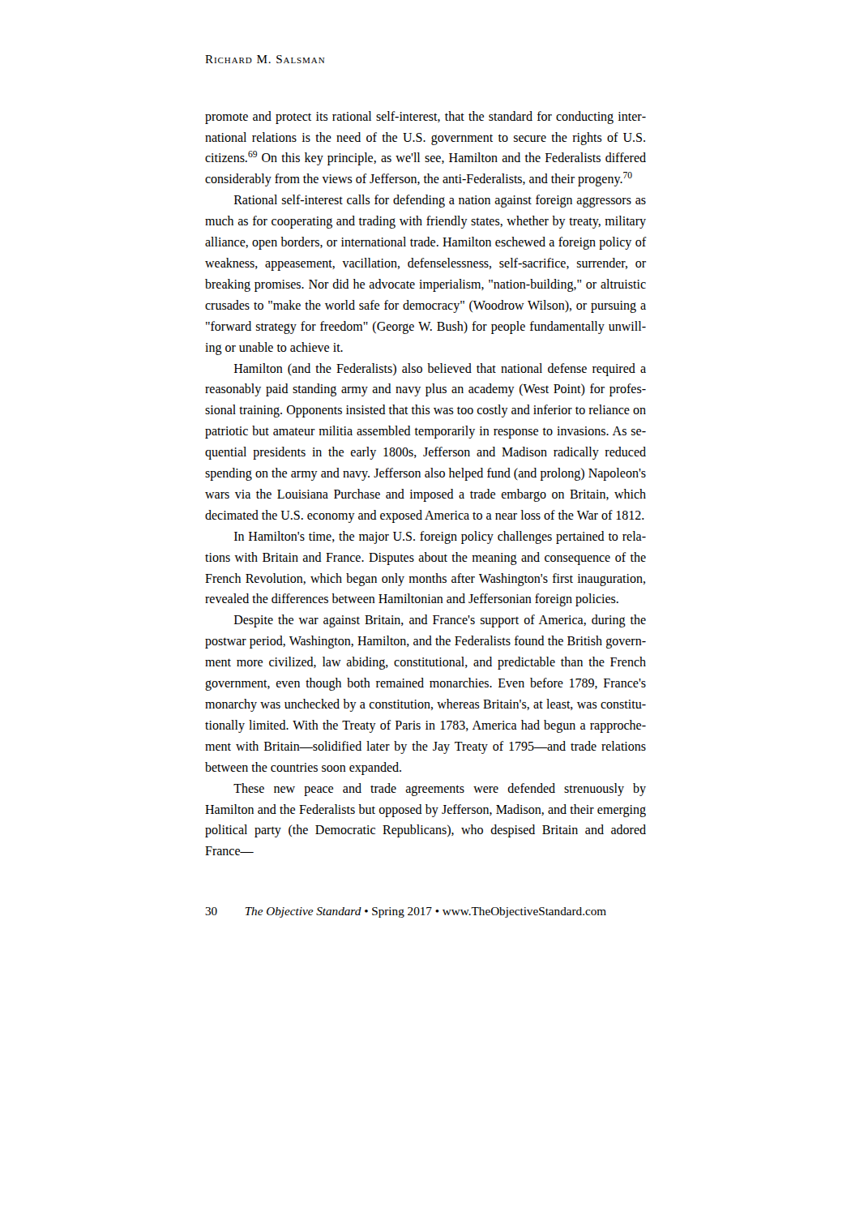Richard M. Salsman
promote and protect its rational self-interest, that the standard for conducting international relations is the need of the U.S. government to secure the rights of U.S. citizens.69 On this key principle, as we'll see, Hamilton and the Federalists differed considerably from the views of Jefferson, the anti-Federalists, and their progeny.70
Rational self-interest calls for defending a nation against foreign aggressors as much as for cooperating and trading with friendly states, whether by treaty, military alliance, open borders, or international trade. Hamilton eschewed a foreign policy of weakness, appeasement, vacillation, defenselessness, self-sacrifice, surrender, or breaking promises. Nor did he advocate imperialism, "nation-building," or altruistic crusades to "make the world safe for democracy" (Woodrow Wilson), or pursuing a "forward strategy for freedom" (George W. Bush) for people fundamentally unwilling or unable to achieve it.
Hamilton (and the Federalists) also believed that national defense required a reasonably paid standing army and navy plus an academy (West Point) for professional training. Opponents insisted that this was too costly and inferior to reliance on patriotic but amateur militia assembled temporarily in response to invasions. As sequential presidents in the early 1800s, Jefferson and Madison radically reduced spending on the army and navy. Jefferson also helped fund (and prolong) Napoleon's wars via the Louisiana Purchase and imposed a trade embargo on Britain, which decimated the U.S. economy and exposed America to a near loss of the War of 1812.
In Hamilton's time, the major U.S. foreign policy challenges pertained to relations with Britain and France. Disputes about the meaning and consequence of the French Revolution, which began only months after Washington's first inauguration, revealed the differences between Hamiltonian and Jeffersonian foreign policies.
Despite the war against Britain, and France's support of America, during the postwar period, Washington, Hamilton, and the Federalists found the British government more civilized, law abiding, constitutional, and predictable than the French government, even though both remained monarchies. Even before 1789, France's monarchy was unchecked by a constitution, whereas Britain's, at least, was constitutionally limited. With the Treaty of Paris in 1783, America had begun a rapprochement with Britain—solidified later by the Jay Treaty of 1795—and trade relations between the countries soon expanded.
These new peace and trade agreements were defended strenuously by Hamilton and the Federalists but opposed by Jefferson, Madison, and their emerging political party (the Democratic Republicans), who despised Britain and adored France—
30 The Objective Standard • Spring 2017 • www.TheObjectiveStandard.com